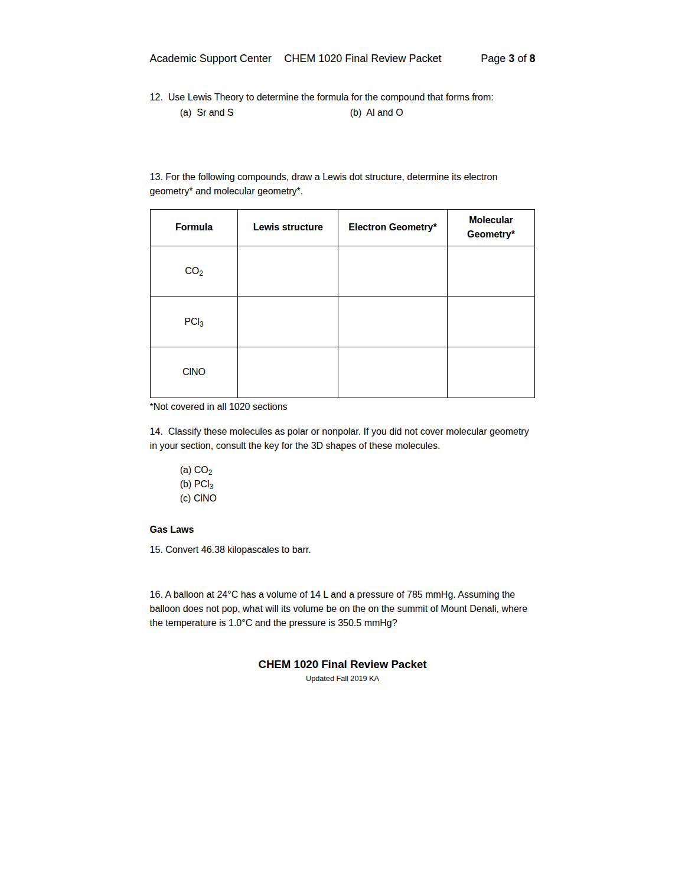Academic Support Center CHEM 1020 Final Review Packet Page 3 of 8
12. Use Lewis Theory to determine the formula for the compound that forms from:
(a) Sr and S (b) Al and O
13. For the following compounds, draw a Lewis dot structure, determine its electron geometry* and molecular geometry*.
| Formula | Lewis structure | Electron Geometry* | Molecular Geometry* |
| --- | --- | --- | --- |
| CO 2 | | | |
| PCl 3 | | | |
| ClNO | | | |
*Not covered in all 1020 sections
14. Classify these molecules as polar or nonpolar. If you did not cover molecular geometry in your section, consult the key for the 3D shapes of these molecules.
(a) CO2
(b) PCl3
(c) ClNO
Gas Laws
15. Convert 46.38 kilopascales to barr.
16. A balloon at 24°C has a volume of 14 L and a pressure of 785 mmHg. Assuming the balloon does not pop, what will its volume be on the on the summit of Mount Denali, where the temperature is 1.0°C and the pressure is 350.5 mmHg?
CHEM 1020 Final Review Packet
Updated Fall 2019 KA